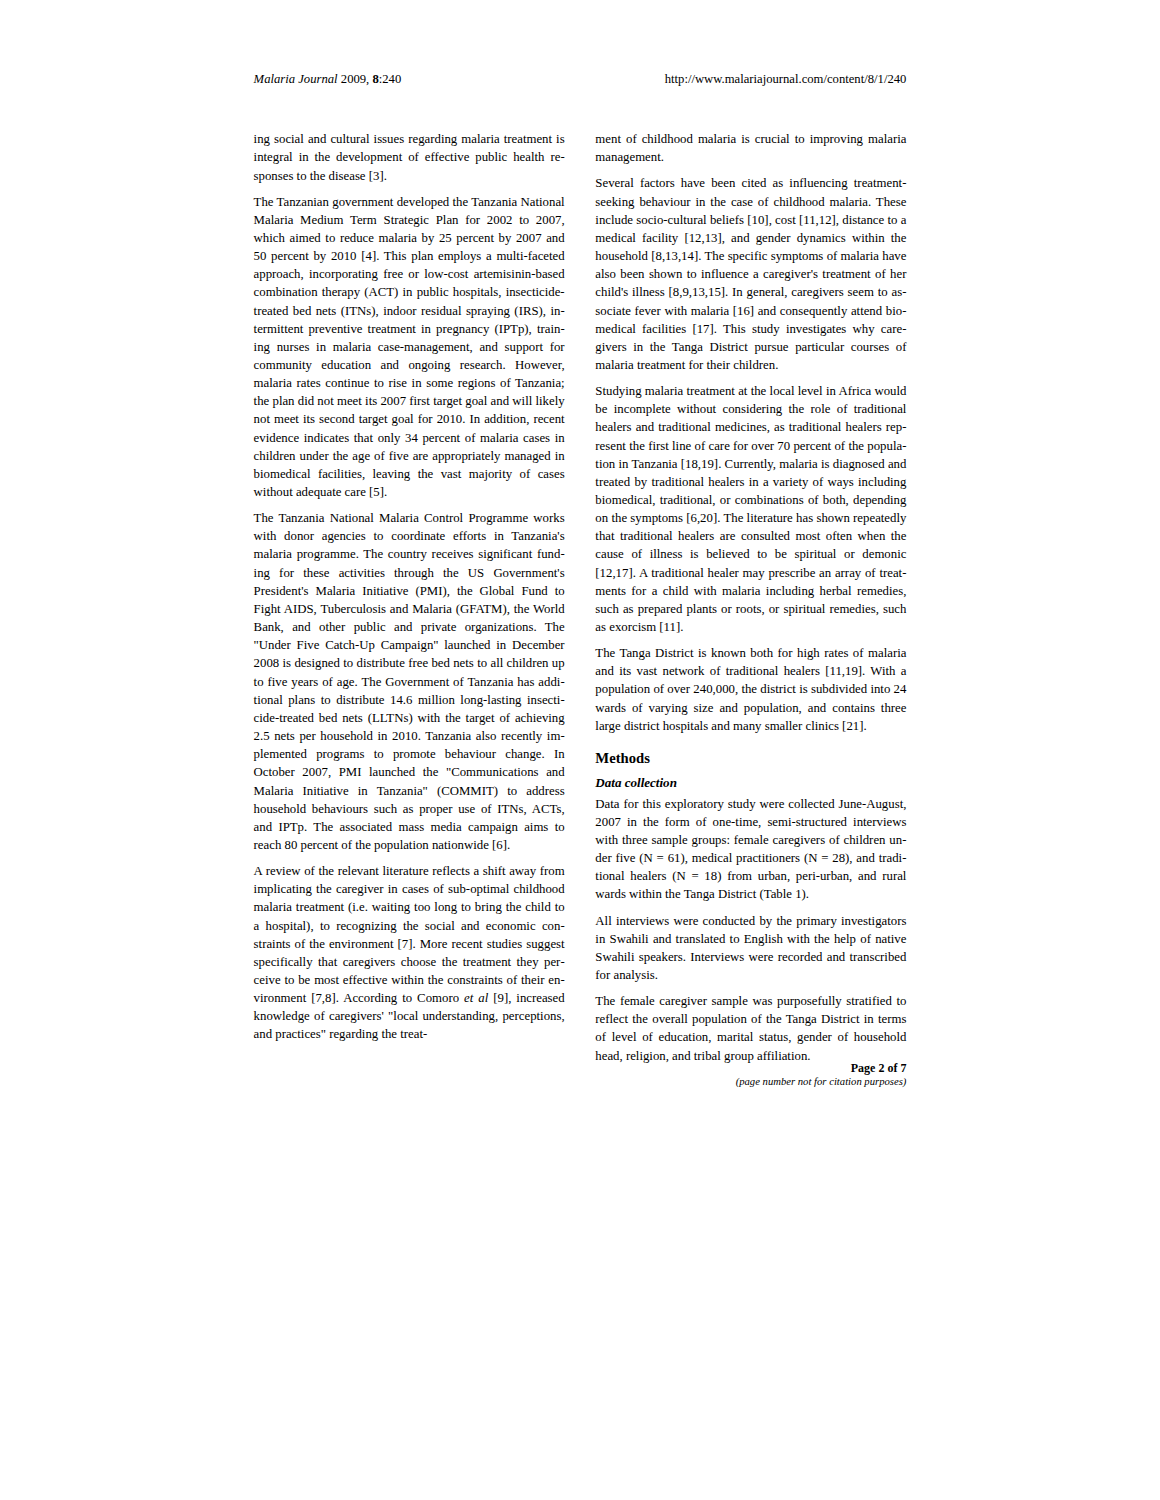Malaria Journal 2009, 8:240
http://www.malariajournal.com/content/8/1/240
ing social and cultural issues regarding malaria treatment is integral in the development of effective public health responses to the disease [3].
The Tanzanian government developed the Tanzania National Malaria Medium Term Strategic Plan for 2002 to 2007, which aimed to reduce malaria by 25 percent by 2007 and 50 percent by 2010 [4]. This plan employs a multi-faceted approach, incorporating free or low-cost artemisinin-based combination therapy (ACT) in public hospitals, insecticide-treated bed nets (ITNs), indoor residual spraying (IRS), intermittent preventive treatment in pregnancy (IPTp), training nurses in malaria case-management, and support for community education and ongoing research. However, malaria rates continue to rise in some regions of Tanzania; the plan did not meet its 2007 first target goal and will likely not meet its second target goal for 2010. In addition, recent evidence indicates that only 34 percent of malaria cases in children under the age of five are appropriately managed in biomedical facilities, leaving the vast majority of cases without adequate care [5].
The Tanzania National Malaria Control Programme works with donor agencies to coordinate efforts in Tanzania's malaria programme. The country receives significant funding for these activities through the US Government's President's Malaria Initiative (PMI), the Global Fund to Fight AIDS, Tuberculosis and Malaria (GFATM), the World Bank, and other public and private organizations. The "Under Five Catch-Up Campaign" launched in December 2008 is designed to distribute free bed nets to all children up to five years of age. The Government of Tanzania has additional plans to distribute 14.6 million long-lasting insecticide-treated bed nets (LLTNs) with the target of achieving 2.5 nets per household in 2010. Tanzania also recently implemented programs to promote behaviour change. In October 2007, PMI launched the "Communications and Malaria Initiative in Tanzania" (COMMIT) to address household behaviours such as proper use of ITNs, ACTs, and IPTp. The associated mass media campaign aims to reach 80 percent of the population nationwide [6].
A review of the relevant literature reflects a shift away from implicating the caregiver in cases of sub-optimal childhood malaria treatment (i.e. waiting too long to bring the child to a hospital), to recognizing the social and economic constraints of the environment [7]. More recent studies suggest specifically that caregivers choose the treatment they perceive to be most effective within the constraints of their environment [7,8]. According to Comoro et al [9], increased knowledge of caregivers' "local understanding, perceptions, and practices" regarding the treat-
ment of childhood malaria is crucial to improving malaria management.
Several factors have been cited as influencing treatment-seeking behaviour in the case of childhood malaria. These include socio-cultural beliefs [10], cost [11,12], distance to a medical facility [12,13], and gender dynamics within the household [8,13,14]. The specific symptoms of malaria have also been shown to influence a caregiver's treatment of her child's illness [8,9,13,15]. In general, caregivers seem to associate fever with malaria [16] and consequently attend biomedical facilities [17]. This study investigates why caregivers in the Tanga District pursue particular courses of malaria treatment for their children.
Studying malaria treatment at the local level in Africa would be incomplete without considering the role of traditional healers and traditional medicines, as traditional healers represent the first line of care for over 70 percent of the population in Tanzania [18,19]. Currently, malaria is diagnosed and treated by traditional healers in a variety of ways including biomedical, traditional, or combinations of both, depending on the symptoms [6,20]. The literature has shown repeatedly that traditional healers are consulted most often when the cause of illness is believed to be spiritual or demonic [12,17]. A traditional healer may prescribe an array of treatments for a child with malaria including herbal remedies, such as prepared plants or roots, or spiritual remedies, such as exorcism [11].
The Tanga District is known both for high rates of malaria and its vast network of traditional healers [11,19]. With a population of over 240,000, the district is subdivided into 24 wards of varying size and population, and contains three large district hospitals and many smaller clinics [21].
Methods
Data collection
Data for this exploratory study were collected June-August, 2007 in the form of one-time, semi-structured interviews with three sample groups: female caregivers of children under five (N = 61), medical practitioners (N = 28), and traditional healers (N = 18) from urban, peri-urban, and rural wards within the Tanga District (Table 1).
All interviews were conducted by the primary investigators in Swahili and translated to English with the help of native Swahili speakers. Interviews were recorded and transcribed for analysis.
The female caregiver sample was purposefully stratified to reflect the overall population of the Tanga District in terms of level of education, marital status, gender of household head, religion, and tribal group affiliation.
Page 2 of 7
(page number not for citation purposes)